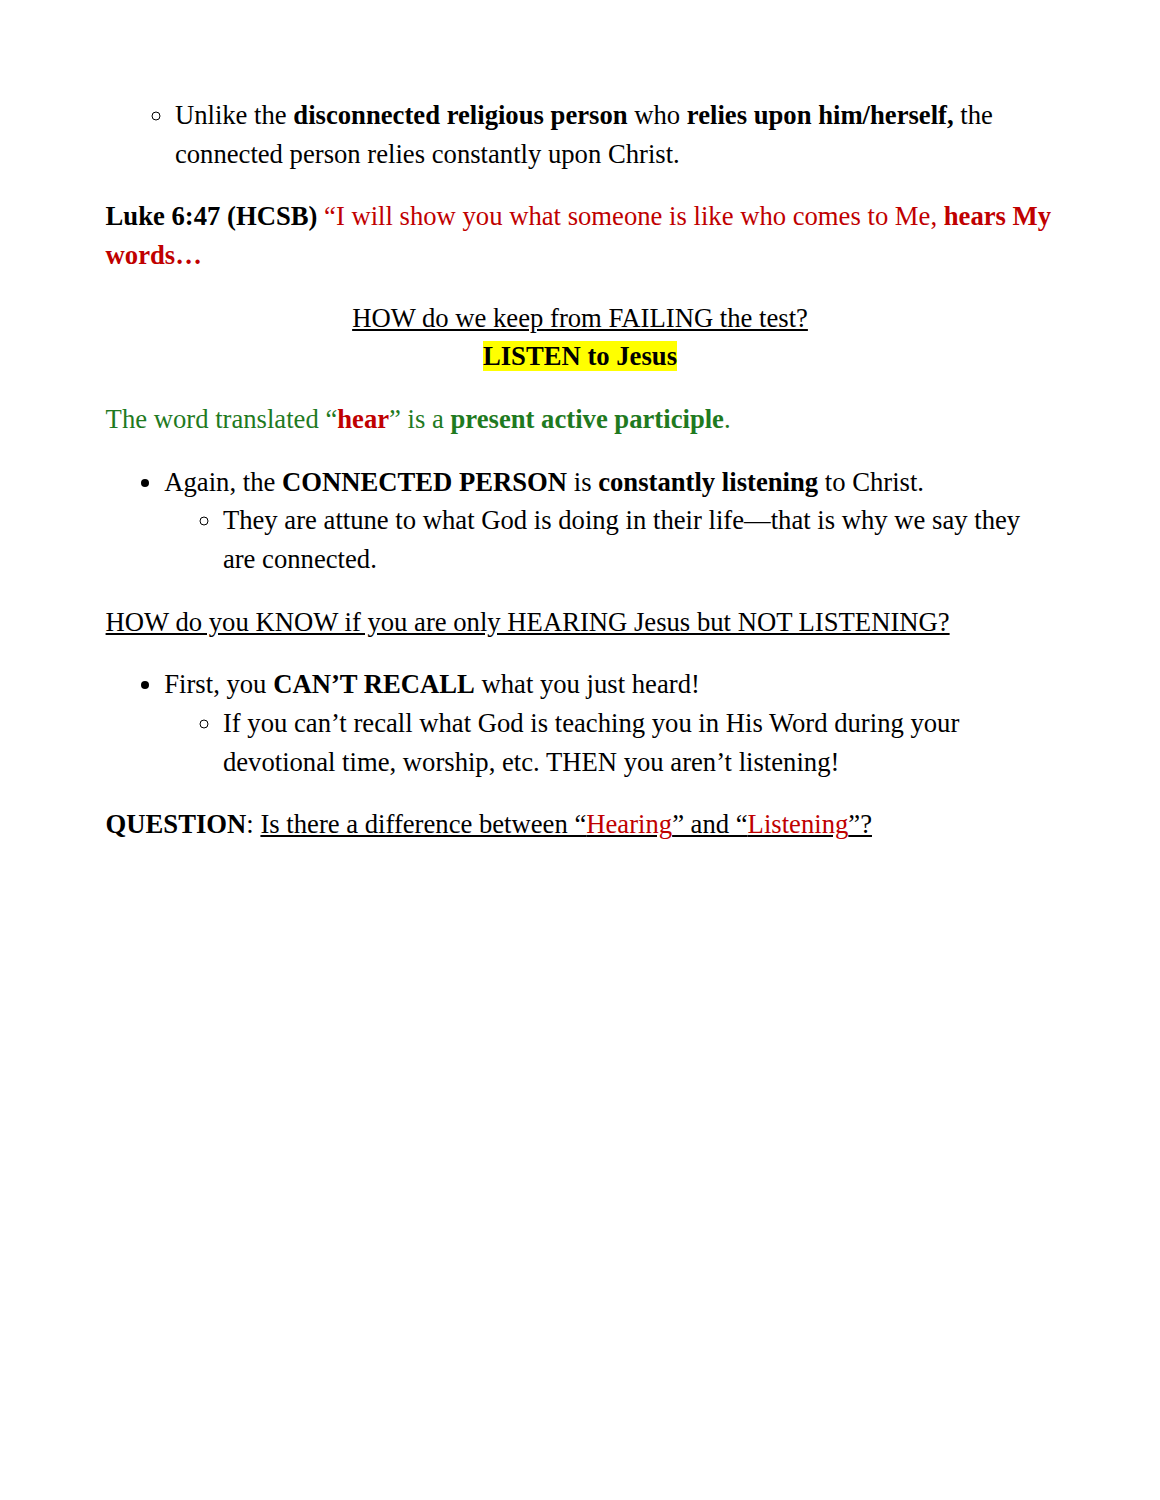Unlike the disconnected religious person who relies upon him/herself, the connected person relies constantly upon Christ.
Luke 6:47 (HCSB) “I will show you what someone is like who comes to Me, hears My words…
HOW do we keep from FAILING the test?
LISTEN to Jesus
The word translated “hear” is a present active participle.
Again, the CONNECTED PERSON is constantly listening to Christ.
They are attune to what God is doing in their life—that is why we say they are connected.
HOW do you KNOW if you are only HEARING Jesus but NOT LISTENING?
First, you CAN’T RECALL what you just heard!
If you can’t recall what God is teaching you in His Word during your devotional time, worship, etc. THEN you aren’t listening!
QUESTION: Is there a difference between “Hearing” and “Listening”?